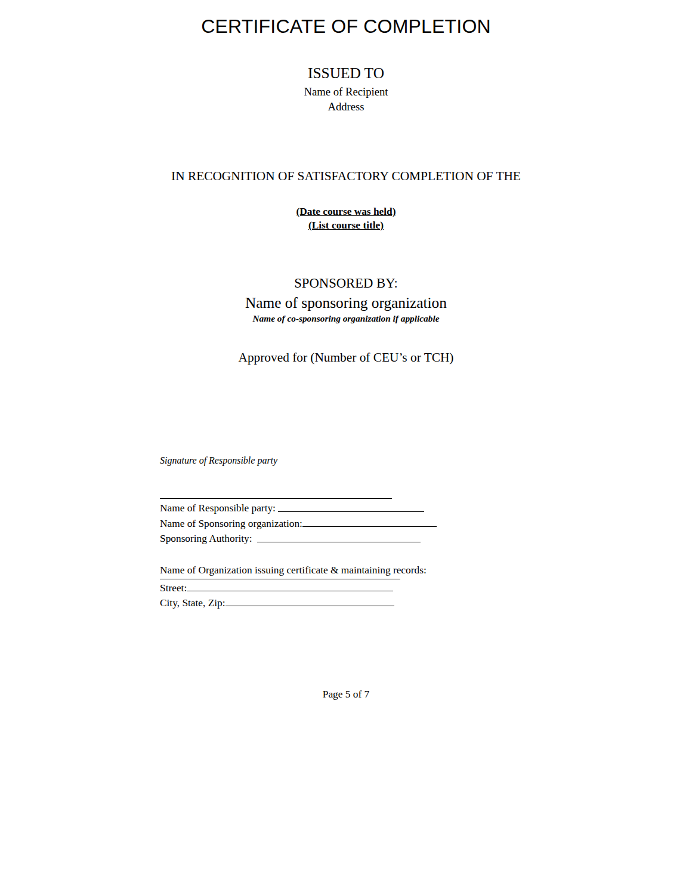CERTIFICATE OF COMPLETION
ISSUED TO Name of Recipient Address
IN RECOGNITION OF SATISFACTORY COMPLETION OF THE
(Date course was held)
(List course title)
SPONSORED BY: Name of sponsoring organization Name of co-sponsoring organization if applicable
Approved for (Number of CEU’s or TCH)
Signature of Responsible party
Name of Responsible party:
Name of Sponsoring organization:
Sponsoring Authority:
Name of Organization issuing certificate & maintaining records:
Street:
City, State, Zip:
Page 5 of 7